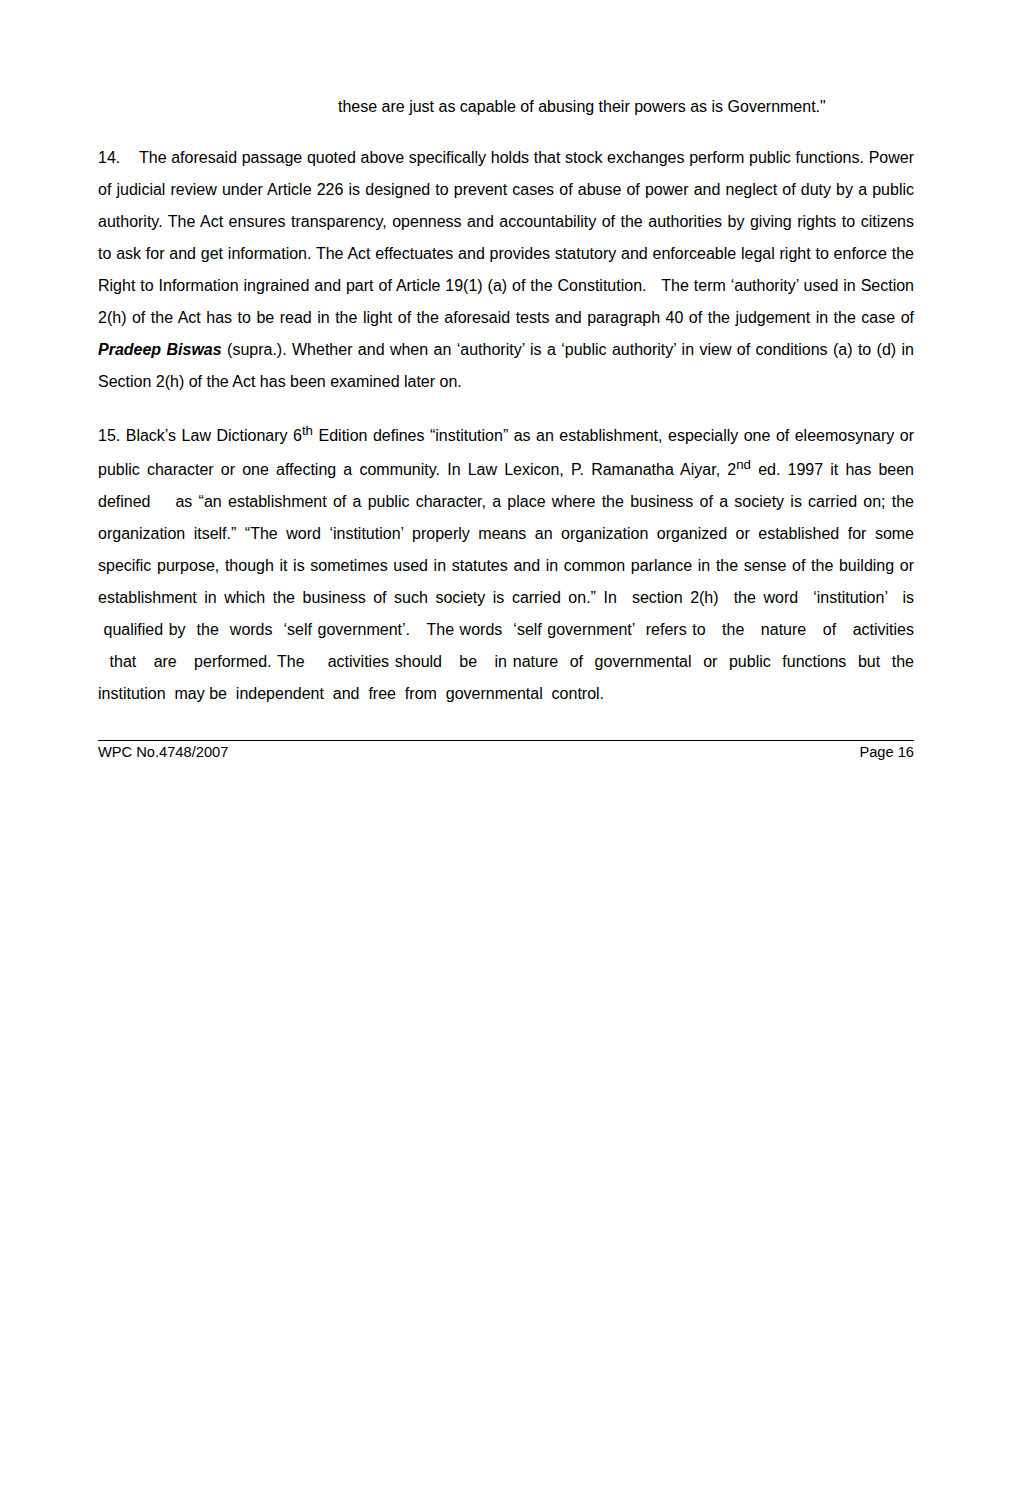these are just as capable of abusing their powers as is Government."
14. The aforesaid passage quoted above specifically holds that stock exchanges perform public functions. Power of judicial review under Article 226 is designed to prevent cases of abuse of power and neglect of duty by a public authority. The Act ensures transparency, openness and accountability of the authorities by giving rights to citizens to ask for and get information. The Act effectuates and provides statutory and enforceable legal right to enforce the Right to Information ingrained and part of Article 19(1) (a) of the Constitution. The term ‘authority’ used in Section 2(h) of the Act has to be read in the light of the aforesaid tests and paragraph 40 of the judgement in the case of Pradeep Biswas (supra.). Whether and when an ‘authority’ is a ‘public authority’ in view of conditions (a) to (d) in Section 2(h) of the Act has been examined later on.
15. Black’s Law Dictionary 6th Edition defines “institution” as an establishment, especially one of eleemosynary or public character or one affecting a community. In Law Lexicon, P. Ramanatha Aiyar, 2nd ed. 1997 it has been defined as “an establishment of a public character, a place where the business of a society is carried on; the organization itself.” “The word ‘institution’ properly means an organization organized or established for some specific purpose, though it is sometimes used in statutes and in common parlance in the sense of the building or establishment in which the business of such society is carried on.” In section 2(h) the word ‘institution’ is qualified by the words ‘self government’. The words ‘self government’ refers to the nature of activities that are performed. The activities should be in nature of governmental or public functions but the institution may be independent and free from governmental control.
WPC No.4748/2007 Page 16